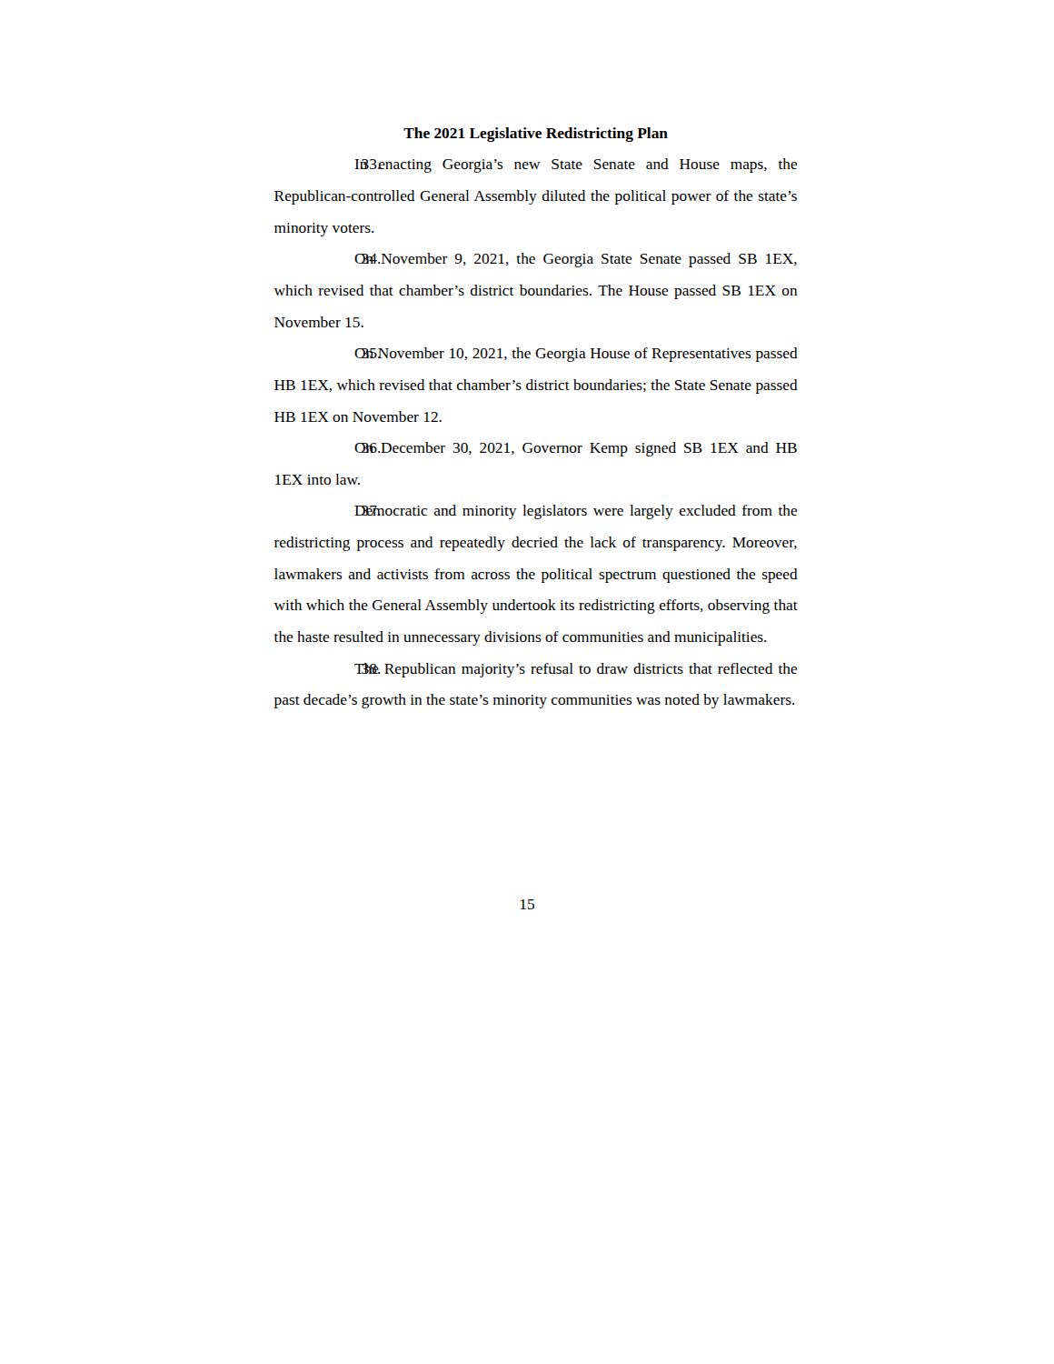The 2021 Legislative Redistricting Plan
33. In enacting Georgia’s new State Senate and House maps, the Republican-controlled General Assembly diluted the political power of the state’s minority voters.
34. On November 9, 2021, the Georgia State Senate passed SB 1EX, which revised that chamber’s district boundaries. The House passed SB 1EX on November 15.
35. On November 10, 2021, the Georgia House of Representatives passed HB 1EX, which revised that chamber’s district boundaries; the State Senate passed HB 1EX on November 12.
36. On December 30, 2021, Governor Kemp signed SB 1EX and HB 1EX into law.
37. Democratic and minority legislators were largely excluded from the redistricting process and repeatedly decried the lack of transparency. Moreover, lawmakers and activists from across the political spectrum questioned the speed with which the General Assembly undertook its redistricting efforts, observing that the haste resulted in unnecessary divisions of communities and municipalities.
38. The Republican majority’s refusal to draw districts that reflected the past decade’s growth in the state’s minority communities was noted by lawmakers.
15